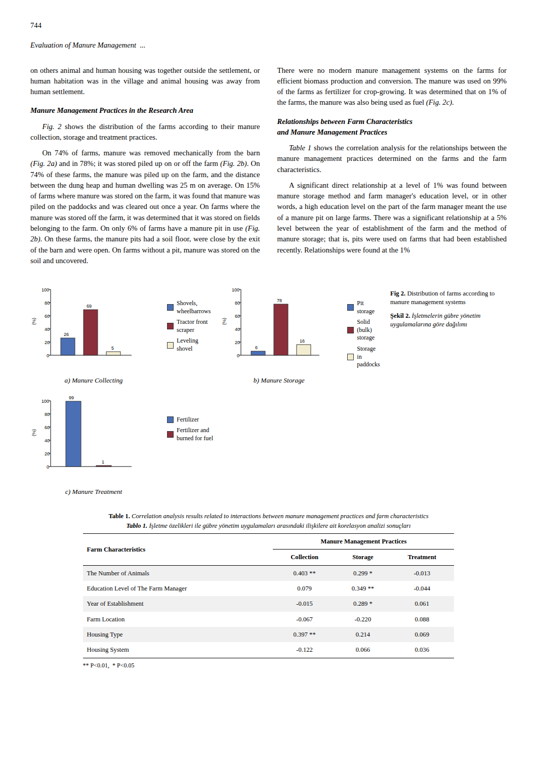744
Evaluation of Manure Management ...
on others animal and human housing was together outside the settlement, or human habitation was in the village and animal housing was away from human settlement.
Manure Management Practices in the Research Area
Fig. 2 shows the distribution of the farms according to their manure collection, storage and treatment practices.
On 74% of farms, manure was removed mechanically from the barn (Fig. 2a) and in 78%; it was stored piled up on or off the farm (Fig. 2b). On 74% of these farms, the manure was piled up on the farm, and the distance between the dung heap and human dwelling was 25 m on average. On 15% of farms where manure was stored on the farm, it was found that manure was piled on the paddocks and was cleared out once a year. On farms where the manure was stored off the farm, it was determined that it was stored on fields belonging to the farm. On only 6% of farms have a manure pit in use (Fig. 2b). On these farms, the manure pits had a soil floor, were close by the exit of the barn and were open. On farms without a pit, manure was stored on the soil and uncovered.
There were no modern manure management systems on the farms for efficient biomass production and conversion. The manure was used on 99% of the farms as fertilizer for crop-growing. It was determined that on 1% of the farms, the manure was also being used as fuel (Fig. 2c).
Relationships between Farm Characteristics
and Manure Management Practices
Table 1 shows the correlation analysis for the relationships between the manure management practices determined on the farms and the farm characteristics.
A significant direct relationship at a level of 1% was found between manure storage method and farm manager's education level, or in other words, a high education level on the part of the farm manager meant the use of a manure pit on large farms. There was a significant relationship at a 5% level between the year of establishment of the farm and the method of manure storage; that is, pits were used on farms that had been established recently. Relationships were found at the 1%
100 80 60 40 20 0 (%) 26 69 5
a) Manure Collecting
Shovels,
wheelbarrows
Tractor front
scraper
Leveling shovel
100 80 60 40 20 0 (%) 6 78 16
b) Manure Storage
Pit storage
Solid (bulk)
storage
Storage in
paddocks
Fig 2. Distribution of farms according to manure management systems
Şekil 2. İşletmelerin gübre yönetim uygulamalarına göre dağılımı
100 80 60 40 20 0 (%) 99 1
c) Manure Treatment
Fertilizer
Fertilizer and
burned for fuel
Table 1. Correlation analysis results related to interactions between manure management practices and farm characteristics
Tablo 1. İşletme özelikleri ile gübre yönetim uygulamaları arasındaki ilişkilere ait korelasyon analizi sonuçları
| Farm Characteristics | Manure Management Practices |
| --- | --- |
| Collection | Storage | Treatment |
| The Number of Animals | 0.403 ** | 0.299 * | -0.013 |
| Education Level of The Farm Manager | 0.079 | 0.349 ** | -0.044 |
| Year of Establishment | -0.015 | 0.289 * | 0.061 |
| Farm Location | -0.067 | -0.220 | 0.088 |
| Housing Type | 0.397 ** | 0.214 | 0.069 |
| Housing System | -0.122 | 0.066 | 0.036 |
** P<0.01, * P<0.05